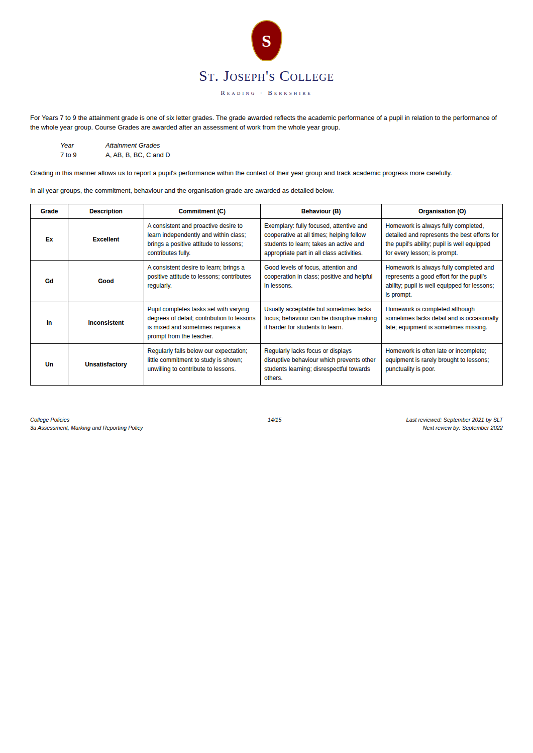St. Joseph's College
Reading · Berkshire
For Years 7 to 9 the attainment grade is one of six letter grades. The grade awarded reflects the academic performance of a pupil in relation to the performance of the whole year group. Course Grades are awarded after an assessment of work from the whole year group.
Year Attainment Grades
7 to 9 A, AB, B, BC, C and D
Grading in this manner allows us to report a pupil's performance within the context of their year group and track academic progress more carefully.
In all year groups, the commitment, behaviour and the organisation grade are awarded as detailed below.
| Grade | Description | Commitment (C) | Behaviour (B) | Organisation (O) |
| --- | --- | --- | --- | --- |
| Ex | Excellent | A consistent and proactive desire to learn independently and within class; brings a positive attitude to lessons; contributes fully. | Exemplary: fully focused, attentive and cooperative at all times; helping fellow students to learn; takes an active and appropriate part in all class activities. | Homework is always fully completed, detailed and represents the best efforts for the pupil's ability; pupil is well equipped for every lesson; is prompt. |
| Gd | Good | A consistent desire to learn; brings a positive attitude to lessons; contributes regularly. | Good levels of focus, attention and cooperation in class; positive and helpful in lessons. | Homework is always fully completed and represents a good effort for the pupil's ability; pupil is well equipped for lessons; is prompt. |
| In | Inconsistent | Pupil completes tasks set with varying degrees of detail; contribution to lessons is mixed and sometimes requires a prompt from the teacher. | Usually acceptable but sometimes lacks focus; behaviour can be disruptive making it harder for students to learn. | Homework is completed although sometimes lacks detail and is occasionally late; equipment is sometimes missing. |
| Un | Unsatisfactory | Regularly falls below our expectation; little commitment to study is shown; unwilling to contribute to lessons. | Regularly lacks focus or displays disruptive behaviour which prevents other students learning; disrespectful towards others. | Homework is often late or incomplete; equipment is rarely brought to lessons; punctuality is poor. |
College Policies
3a Assessment, Marking and Reporting Policy
14/15
Last reviewed: September 2021 by SLT
Next review by: September 2022